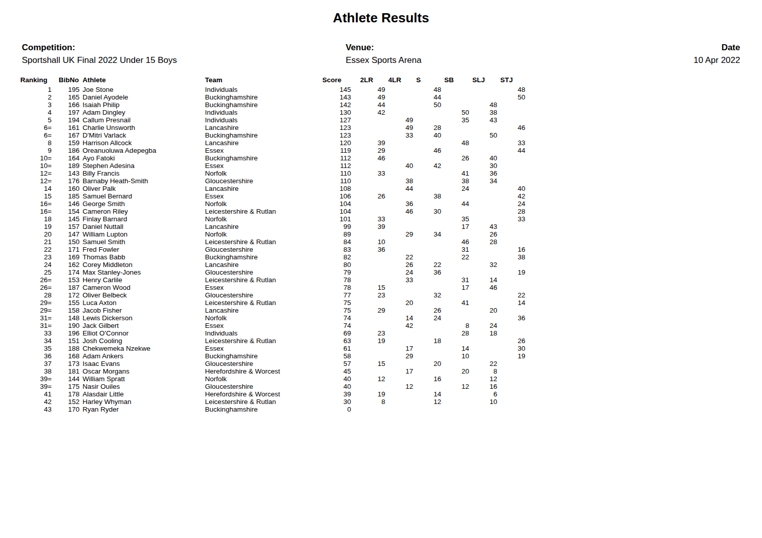Athlete Results
| Competition: | Venue: | Date |
| Sportshall UK Final 2022 Under 15 Boys | Essex Sports Arena | 10 Apr 2022 |
| Ranking | BibNo | Athlete | Team | Score | 2LR | 4LR | S | SB | SLJ | STJ |
| --- | --- | --- | --- | --- | --- | --- | --- | --- | --- | --- |
| 1 | 195 | Joe Stone | Individuals | 145 | 49 | | 48 | | | 48 |
| 2 | 165 | Daniel Ayodele | Buckinghamshire | 143 | 49 | | 44 | | | 50 |
| 3 | 166 | Isaiah Philip | Buckinghamshire | 142 | 44 | | 50 | | 48 | |
| 4 | 197 | Adam Dingley | Individuals | 130 | 42 | | | 50 | 38 | |
| 5 | 194 | Callum Presnail | Individuals | 127 | | 49 | | 35 | 43 | |
| 6= | 161 | Charlie Unsworth | Lancashire | 123 | | 49 | 28 | | | 46 |
| 6= | 167 | D'Mitri Varlack | Buckinghamshire | 123 | | 33 | 40 | | 50 | |
| 8 | 159 | Harrison Allcock | Lancashire | 120 | 39 | | | 48 | | 33 |
| 9 | 186 | Oreanuoluwa Adepegba | Essex | 119 | 29 | | 46 | | | 44 |
| 10= | 164 | Ayo Fatoki | Buckinghamshire | 112 | 46 | | | 26 | 40 | |
| 10= | 189 | Stephen Adesina | Essex | 112 | | 40 | 42 | | 30 | |
| 12= | 143 | Billy Francis | Norfolk | 110 | 33 | | | 41 | 36 | |
| 12= | 176 | Barnaby Heath-Smith | Gloucestershire | 110 | | 38 | | 38 | 34 | |
| 14 | 160 | Oliver Palk | Lancashire | 108 | | 44 | | 24 | | 40 |
| 15 | 185 | Samuel Bernard | Essex | 106 | 26 | | 38 | | | 42 |
| 16= | 146 | George Smith | Norfolk | 104 | | 36 | | 44 | | 24 |
| 16= | 154 | Cameron Riley | Leicestershire & Rutlan | 104 | | 46 | 30 | | | 28 |
| 18 | 145 | Finlay Barnard | Norfolk | 101 | 33 | | | 35 | | 33 |
| 19 | 157 | Daniel Nuttall | Lancashire | 99 | 39 | | | 17 | 43 | |
| 20 | 147 | William Lupton | Norfolk | 89 | | 29 | 34 | | 26 | |
| 21 | 150 | Samuel Smith | Leicestershire & Rutlan | 84 | 10 | | | 46 | 28 | |
| 22 | 171 | Fred Fowler | Gloucestershire | 83 | 36 | | | 31 | | 16 |
| 23 | 169 | Thomas Babb | Buckinghamshire | 82 | | 22 | | 22 | | 38 |
| 24 | 162 | Corey Middleton | Lancashire | 80 | | 26 | 22 | | 32 | |
| 25 | 174 | Max Stanley-Jones | Gloucestershire | 79 | | 24 | 36 | | | 19 |
| 26= | 153 | Henry Carlile | Leicestershire & Rutlan | 78 | | 33 | | 31 | 14 | |
| 26= | 187 | Cameron Wood | Essex | 78 | 15 | | | 17 | 46 | |
| 28 | 172 | Oliver Belbeck | Gloucestershire | 77 | 23 | | 32 | | | 22 |
| 29= | 155 | Luca Axton | Leicestershire & Rutlan | 75 | | 20 | | 41 | | 14 |
| 29= | 158 | Jacob Fisher | Lancashire | 75 | 29 | | 26 | | 20 | |
| 31= | 148 | Lewis Dickerson | Norfolk | 74 | | 14 | 24 | | | 36 |
| 31= | 190 | Jack Gilbert | Essex | 74 | | 42 | | 8 | 24 | |
| 33 | 196 | Elliot O'Connor | Individuals | 69 | 23 | | | 28 | 18 | |
| 34 | 151 | Josh Cooling | Leicestershire & Rutlan | 63 | 19 | | 18 | | | 26 |
| 35 | 188 | Chekwemeka Nzekwe | Essex | 61 | | 17 | | 14 | | 30 |
| 36 | 168 | Adam Ankers | Buckinghamshire | 58 | | 29 | | 10 | | 19 |
| 37 | 173 | Isaac Evans | Gloucestershire | 57 | 15 | | 20 | | 22 | |
| 38 | 181 | Oscar Morgans | Herefordshire & Worcest | 45 | | 17 | | 20 | 8 | |
| 39= | 144 | William Spratt | Norfolk | 40 | 12 | | 16 | | 12 | |
| 39= | 175 | Nasir Ouiles | Gloucestershire | 40 | | 12 | | 12 | 16 | |
| 41 | 178 | Alasdair Little | Herefordshire & Worcest | 39 | 19 | | 14 | | 6 | |
| 42 | 152 | Harley Whyman | Leicestershire & Rutlan | 30 | 8 | | 12 | | 10 | |
| 43 | 170 | Ryan Ryder | Buckinghamshire | 0 | | | | | | |